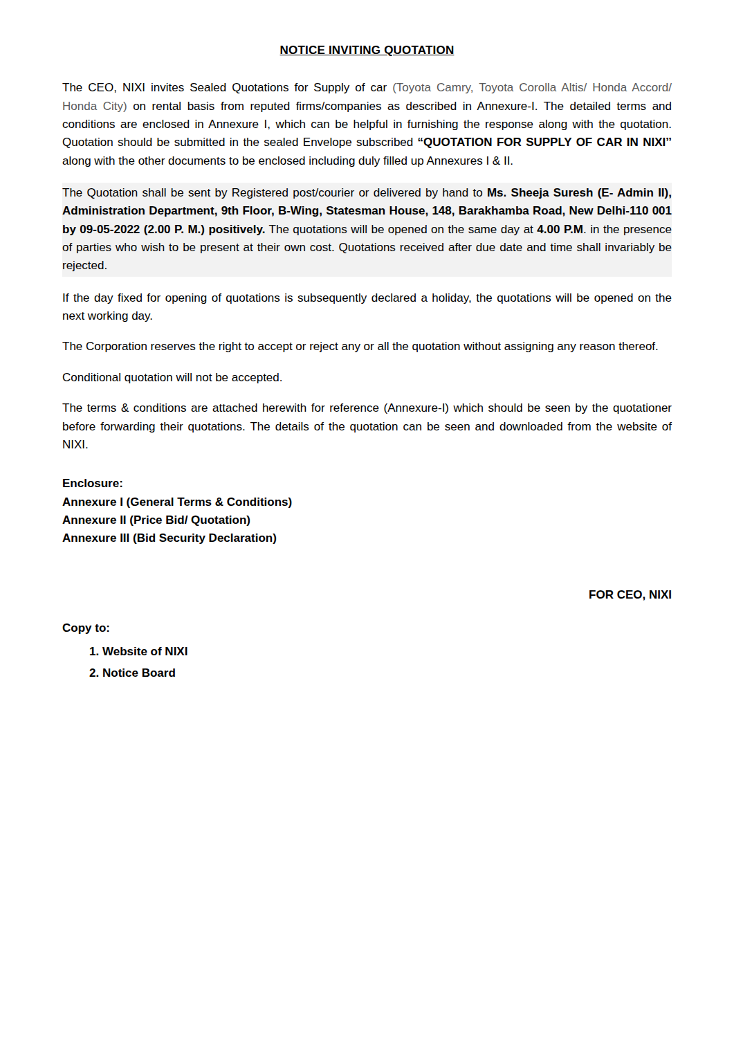NOTICE INVITING QUOTATION
The CEO, NIXI invites Sealed Quotations for Supply of car (Toyota Camry, Toyota Corolla Altis/ Honda Accord/ Honda City) on rental basis from reputed firms/companies as described in Annexure-I. The detailed terms and conditions are enclosed in Annexure I, which can be helpful in furnishing the response along with the quotation. Quotation should be submitted in the sealed Envelope subscribed “QUOTATION FOR SUPPLY OF CAR IN NIXI’’ along with the other documents to be enclosed including duly filled up Annexures I & II.
The Quotation shall be sent by Registered post/courier or delivered by hand to Ms. Sheeja Suresh (E- Admin II), Administration Department, 9th Floor, B-Wing, Statesman House, 148, Barakhamba Road, New Delhi-110 001 by 09-05-2022 (2.00 P. M.) positively. The quotations will be opened on the same day at 4.00 P.M. in the presence of parties who wish to be present at their own cost. Quotations received after due date and time shall invariably be rejected.
If the day fixed for opening of quotations is subsequently declared a holiday, the quotations will be opened on the next working day.
The Corporation reserves the right to accept or reject any or all the quotation without assigning any reason thereof.
Conditional quotation will not be accepted.
The terms & conditions are attached herewith for reference (Annexure-I) which should be seen by the quotationer before forwarding their quotations. The details of the quotation can be seen and downloaded from the website of NIXI.
Enclosure:
Annexure I (General Terms & Conditions)
Annexure II (Price Bid/ Quotation)
Annexure III (Bid Security Declaration)
FOR CEO, NIXI
Copy to:
Website of NIXI
Notice Board